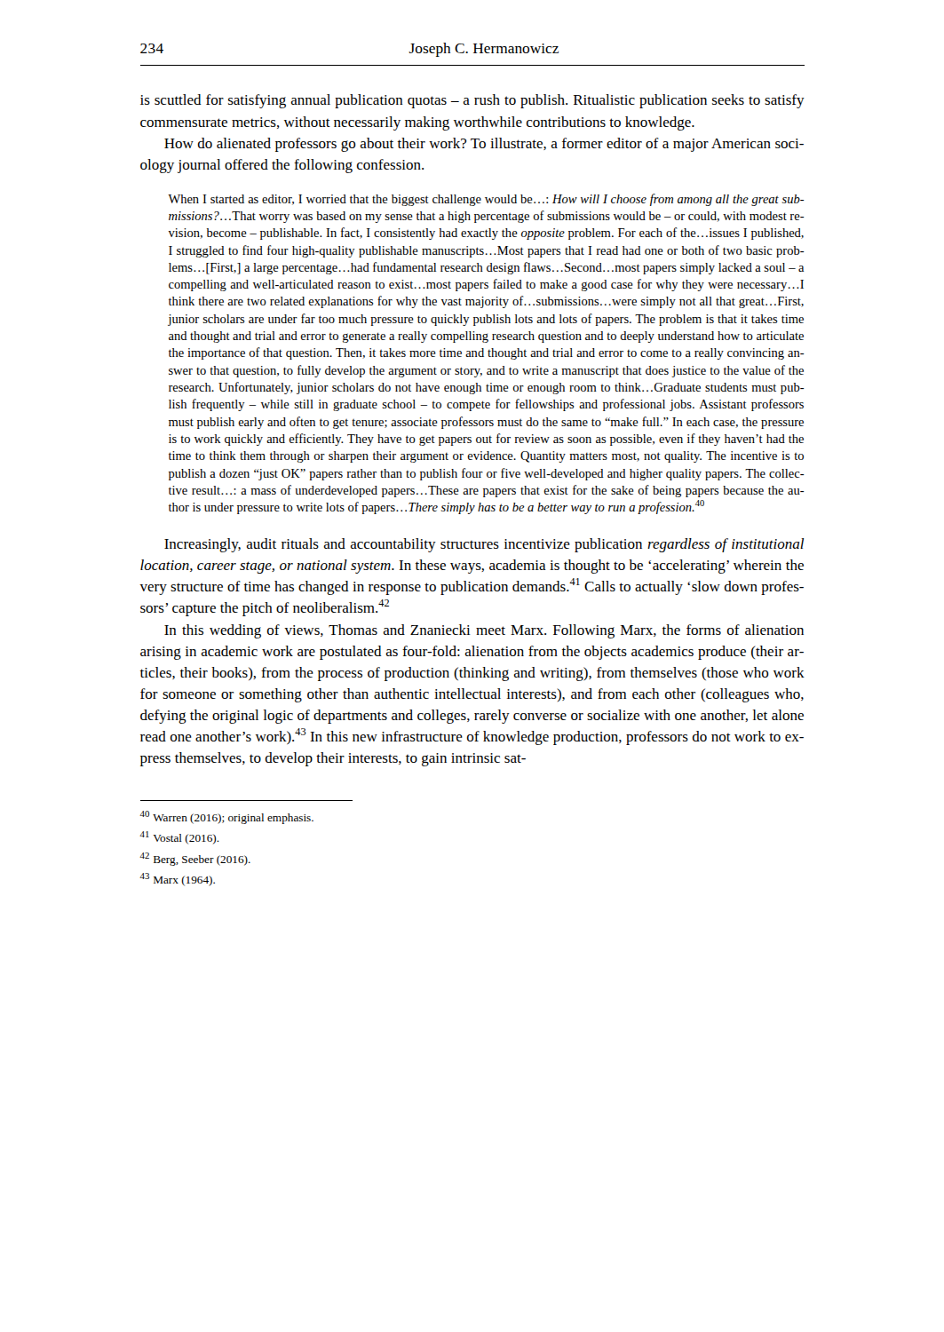234 Joseph C. Hermanowicz
is scuttled for satisfying annual publication quotas – a rush to publish. Ritualistic publication seeks to satisfy commensurate metrics, without necessarily making worthwhile contributions to knowledge.
How do alienated professors go about their work? To illustrate, a former editor of a major American sociology journal offered the following confession.
When I started as editor, I worried that the biggest challenge would be…: How will I choose from among all the great submissions?…That worry was based on my sense that a high percentage of submissions would be – or could, with modest revision, become – publishable. In fact, I consistently had exactly the opposite problem. For each of the…issues I published, I struggled to find four high-quality publishable manuscripts…Most papers that I read had one or both of two basic problems…[First,] a large percentage…had fundamental research design flaws…Second…most papers simply lacked a soul – a compelling and well-articulated reason to exist…most papers failed to make a good case for why they were necessary…I think there are two related explanations for why the vast majority of…submissions…were simply not all that great…First, junior scholars are under far too much pressure to quickly publish lots and lots of papers. The problem is that it takes time and thought and trial and error to generate a really compelling research question and to deeply understand how to articulate the importance of that question. Then, it takes more time and thought and trial and error to come to a really convincing answer to that question, to fully develop the argument or story, and to write a manuscript that does justice to the value of the research. Unfortunately, junior scholars do not have enough time or enough room to think…Graduate students must publish frequently – while still in graduate school – to compete for fellowships and professional jobs. Assistant professors must publish early and often to get tenure; associate professors must do the same to “make full.” In each case, the pressure is to work quickly and efficiently. They have to get papers out for review as soon as possible, even if they haven’t had the time to think them through or sharpen their argument or evidence. Quantity matters most, not quality. The incentive is to publish a dozen “just OK” papers rather than to publish four or five well-developed and higher quality papers. The collective result…: a mass of underdeveloped papers…These are papers that exist for the sake of being papers because the author is under pressure to write lots of papers…There simply has to be a better way to run a profession.40
Increasingly, audit rituals and accountability structures incentivize publication regardless of institutional location, career stage, or national system. In these ways, academia is thought to be ‘accelerating’ wherein the very structure of time has changed in response to publication demands.41 Calls to actually ‘slow down professors’ capture the pitch of neoliberalism.42
In this wedding of views, Thomas and Znaniecki meet Marx. Following Marx, the forms of alienation arising in academic work are postulated as four-fold: alienation from the objects academics produce (their articles, their books), from the process of production (thinking and writing), from themselves (those who work for someone or something other than authentic intellectual interests), and from each other (colleagues who, defying the original logic of departments and colleges, rarely converse or socialize with one another, let alone read one another’s work).43 In this new infrastructure of knowledge production, professors do not work to express themselves, to develop their interests, to gain intrinsic sat-
40 Warren (2016); original emphasis.
41 Vostal (2016).
42 Berg, Seeber (2016).
43 Marx (1964).